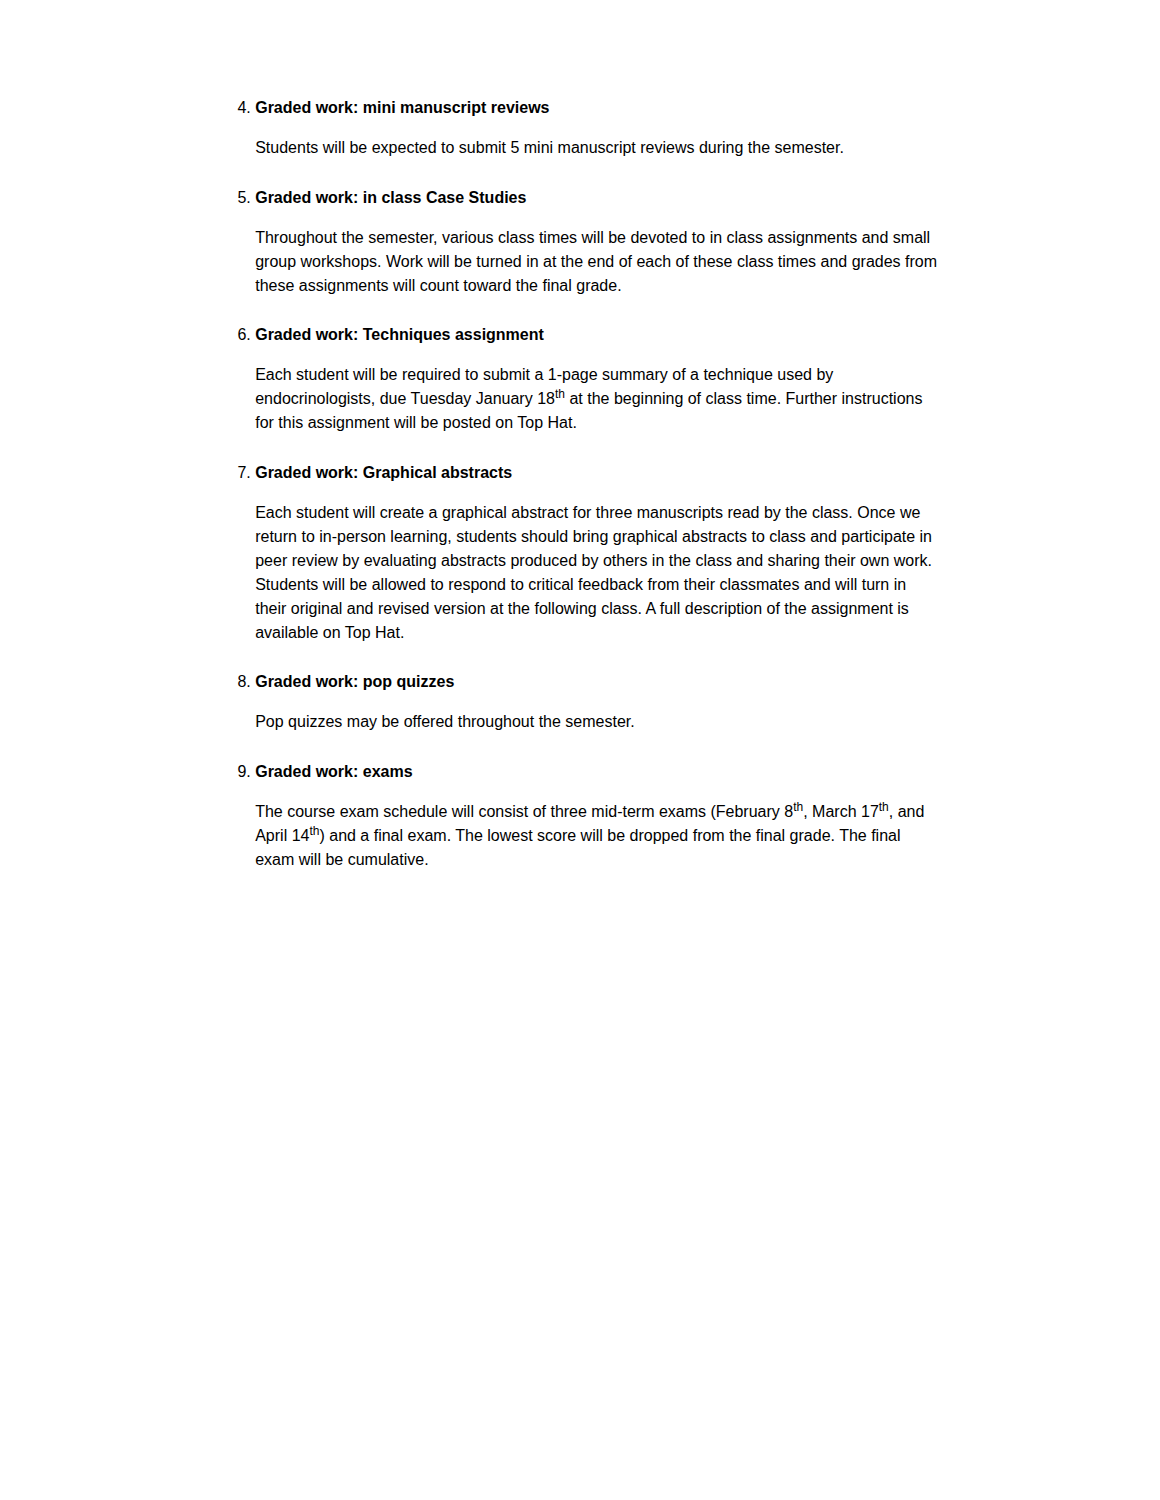Graded work: mini manuscript reviews
Students will be expected to submit 5 mini manuscript reviews during the semester.
Graded work: in class Case Studies
Throughout the semester, various class times will be devoted to in class assignments and small group workshops. Work will be turned in at the end of each of these class times and grades from these assignments will count toward the final grade.
Graded work: Techniques assignment
Each student will be required to submit a 1-page summary of a technique used by endocrinologists, due Tuesday January 18th at the beginning of class time. Further instructions for this assignment will be posted on Top Hat.
Graded work: Graphical abstracts
Each student will create a graphical abstract for three manuscripts read by the class. Once we return to in-person learning, students should bring graphical abstracts to class and participate in peer review by evaluating abstracts produced by others in the class and sharing their own work. Students will be allowed to respond to critical feedback from their classmates and will turn in their original and revised version at the following class. A full description of the assignment is available on Top Hat.
Graded work: pop quizzes
Pop quizzes may be offered throughout the semester.
Graded work: exams
The course exam schedule will consist of three mid-term exams (February 8th, March 17th, and April 14th) and a final exam. The lowest score will be dropped from the final grade. The final exam will be cumulative.